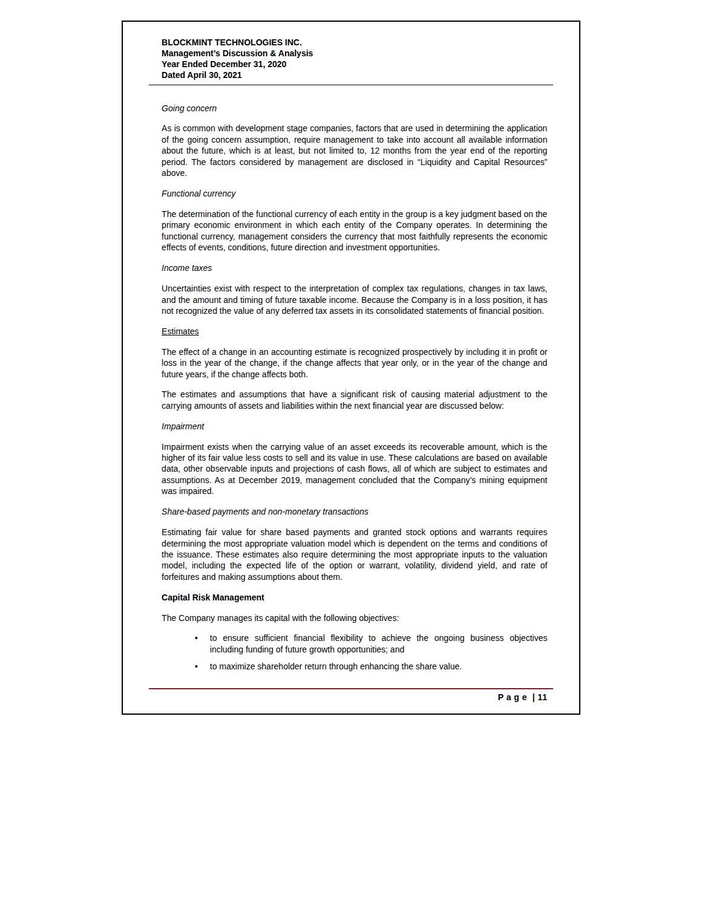BLOCKMINT TECHNOLOGIES INC.
Management’s Discussion & Analysis
Year Ended December 31, 2020
Dated April 30, 2021
Going concern
As is common with development stage companies, factors that are used in determining the application of the going concern assumption, require management to take into account all available information about the future, which is at least, but not limited to, 12 months from the year end of the reporting period. The factors considered by management are disclosed in “Liquidity and Capital Resources” above.
Functional currency
The determination of the functional currency of each entity in the group is a key judgment based on the primary economic environment in which each entity of the Company operates. In determining the functional currency, management considers the currency that most faithfully represents the economic effects of events, conditions, future direction and investment opportunities.
Income taxes
Uncertainties exist with respect to the interpretation of complex tax regulations, changes in tax laws, and the amount and timing of future taxable income. Because the Company is in a loss position, it has not recognized the value of any deferred tax assets in its consolidated statements of financial position.
Estimates
The effect of a change in an accounting estimate is recognized prospectively by including it in profit or loss in the year of the change, if the change affects that year only, or in the year of the change and future years, if the change affects both.
The estimates and assumptions that have a significant risk of causing material adjustment to the carrying amounts of assets and liabilities within the next financial year are discussed below:
Impairment
Impairment exists when the carrying value of an asset exceeds its recoverable amount, which is the higher of its fair value less costs to sell and its value in use. These calculations are based on available data, other observable inputs and projections of cash flows, all of which are subject to estimates and assumptions. As at December 2019, management concluded that the Company’s mining equipment was impaired.
Share-based payments and non-monetary transactions
Estimating fair value for share based payments and granted stock options and warrants requires determining the most appropriate valuation model which is dependent on the terms and conditions of the issuance. These estimates also require determining the most appropriate inputs to the valuation model, including the expected life of the option or warrant, volatility, dividend yield, and rate of forfeitures and making assumptions about them.
Capital Risk Management
The Company manages its capital with the following objectives:
to ensure sufficient financial flexibility to achieve the ongoing business objectives including funding of future growth opportunities; and
to maximize shareholder return through enhancing the share value.
P a g e | 11